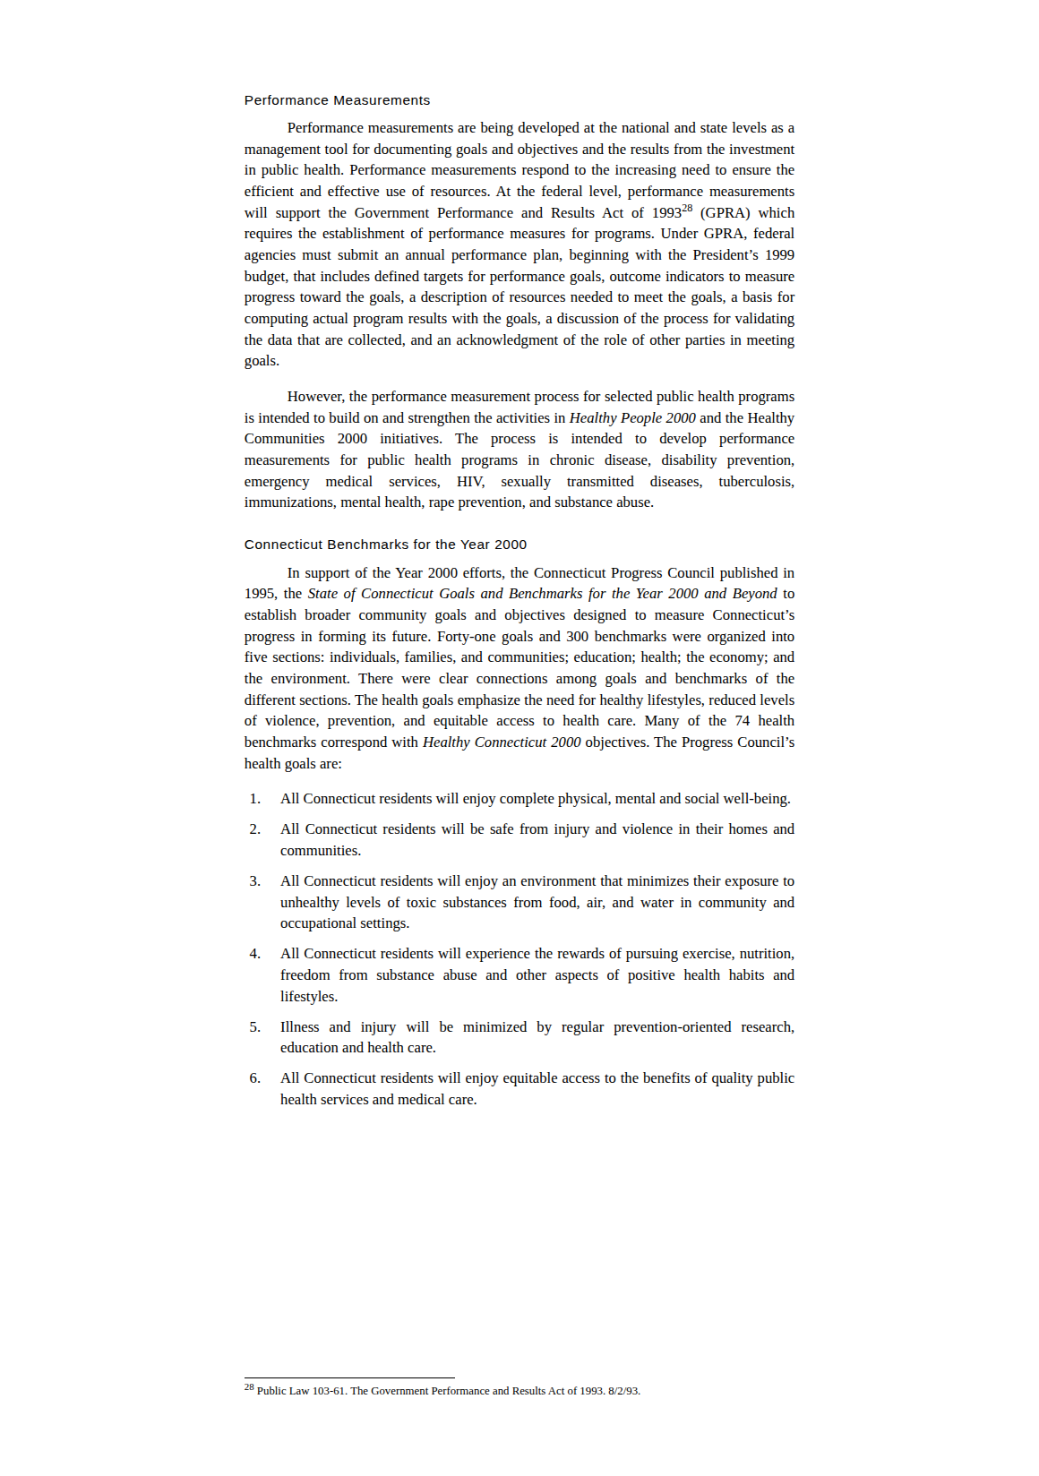Performance Measurements
Performance measurements are being developed at the national and state levels as a management tool for documenting goals and objectives and the results from the investment in public health. Performance measurements respond to the increasing need to ensure the efficient and effective use of resources. At the federal level, performance measurements will support the Government Performance and Results Act of 199328 (GPRA) which requires the establishment of performance measures for programs. Under GPRA, federal agencies must submit an annual performance plan, beginning with the President’s 1999 budget, that includes defined targets for performance goals, outcome indicators to measure progress toward the goals, a description of resources needed to meet the goals, a basis for computing actual program results with the goals, a discussion of the process for validating the data that are collected, and an acknowledgment of the role of other parties in meeting goals.
However, the performance measurement process for selected public health programs is intended to build on and strengthen the activities in Healthy People 2000 and the Healthy Communities 2000 initiatives. The process is intended to develop performance measurements for public health programs in chronic disease, disability prevention, emergency medical services, HIV, sexually transmitted diseases, tuberculosis, immunizations, mental health, rape prevention, and substance abuse.
Connecticut Benchmarks for the Year 2000
In support of the Year 2000 efforts, the Connecticut Progress Council published in 1995, the State of Connecticut Goals and Benchmarks for the Year 2000 and Beyond to establish broader community goals and objectives designed to measure Connecticut’s progress in forming its future. Forty-one goals and 300 benchmarks were organized into five sections: individuals, families, and communities; education; health; the economy; and the environment. There were clear connections among goals and benchmarks of the different sections. The health goals emphasize the need for healthy lifestyles, reduced levels of violence, prevention, and equitable access to health care. Many of the 74 health benchmarks correspond with Healthy Connecticut 2000 objectives. The Progress Council’s health goals are:
All Connecticut residents will enjoy complete physical, mental and social well-being.
All Connecticut residents will be safe from injury and violence in their homes and communities.
All Connecticut residents will enjoy an environment that minimizes their exposure to unhealthy levels of toxic substances from food, air, and water in community and occupational settings.
All Connecticut residents will experience the rewards of pursuing exercise, nutrition, freedom from substance abuse and other aspects of positive health habits and lifestyles.
Illness and injury will be minimized by regular prevention-oriented research, education and health care.
All Connecticut residents will enjoy equitable access to the benefits of quality public health services and medical care.
28 Public Law 103-61. The Government Performance and Results Act of 1993. 8/2/93.